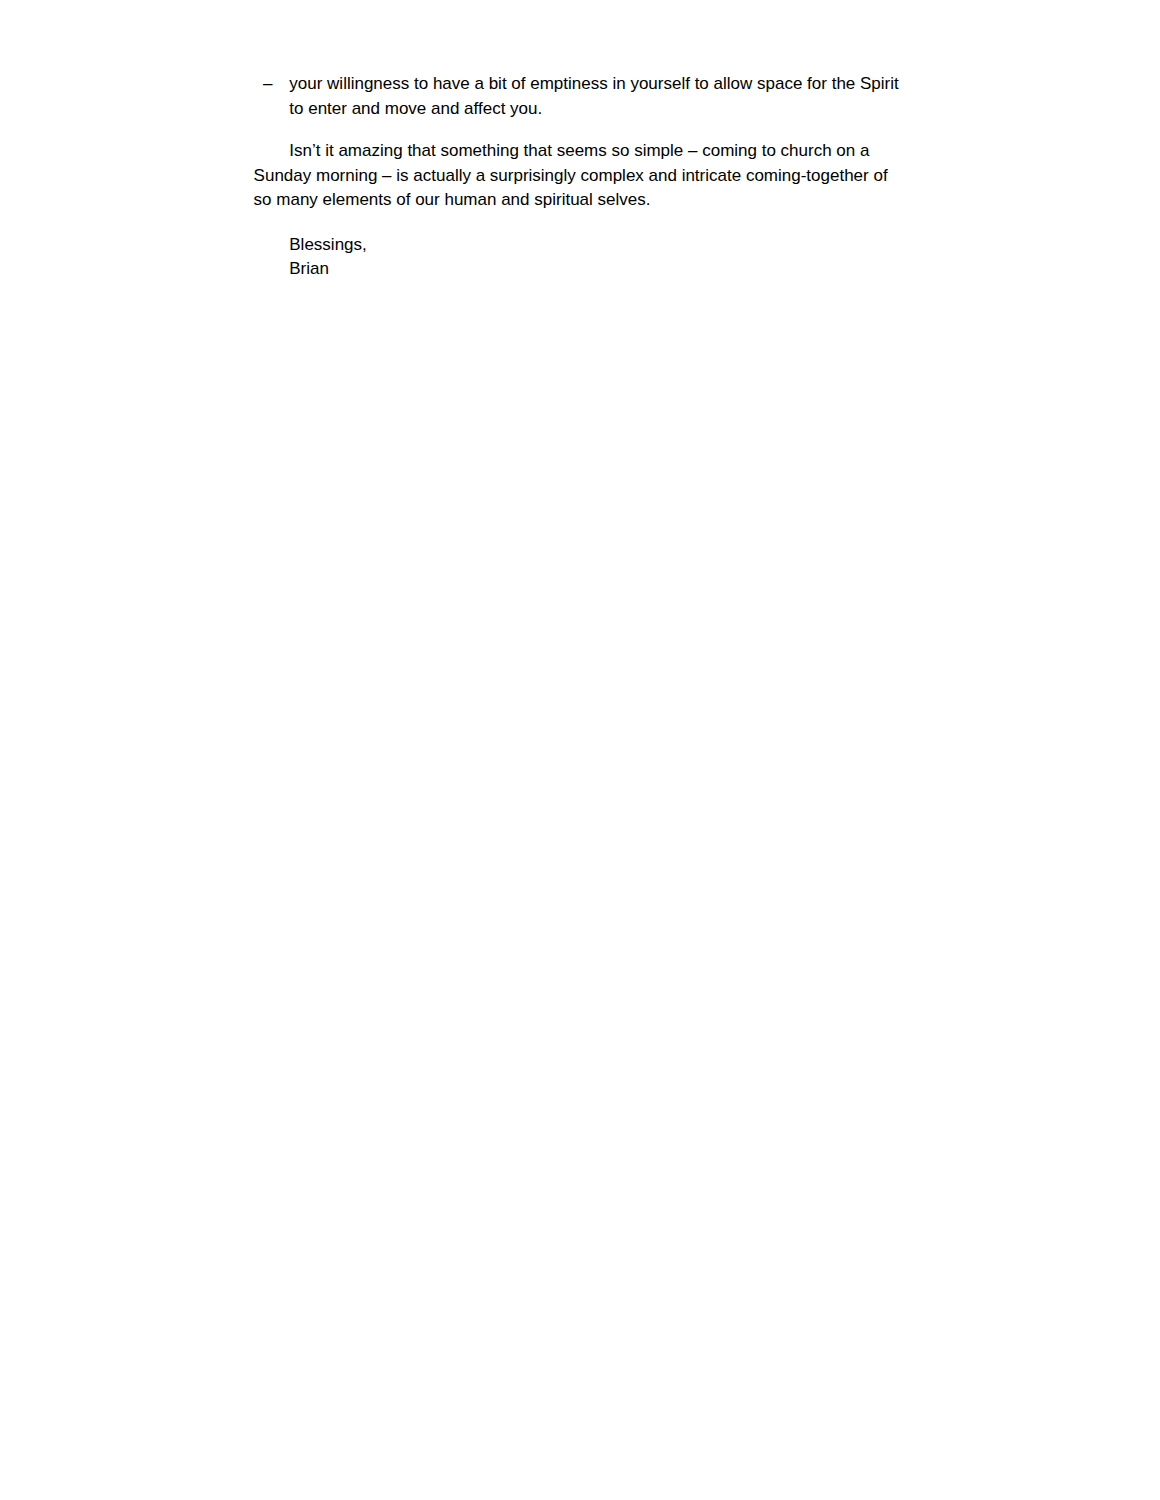your willingness to have a bit of emptiness in yourself to allow space for the Spirit to enter and move and affect you.
Isn’t it amazing that something that seems so simple – coming to church on a Sunday morning – is actually a surprisingly complex and intricate coming-together of so many elements of our human and spiritual selves.
Blessings,
Brian